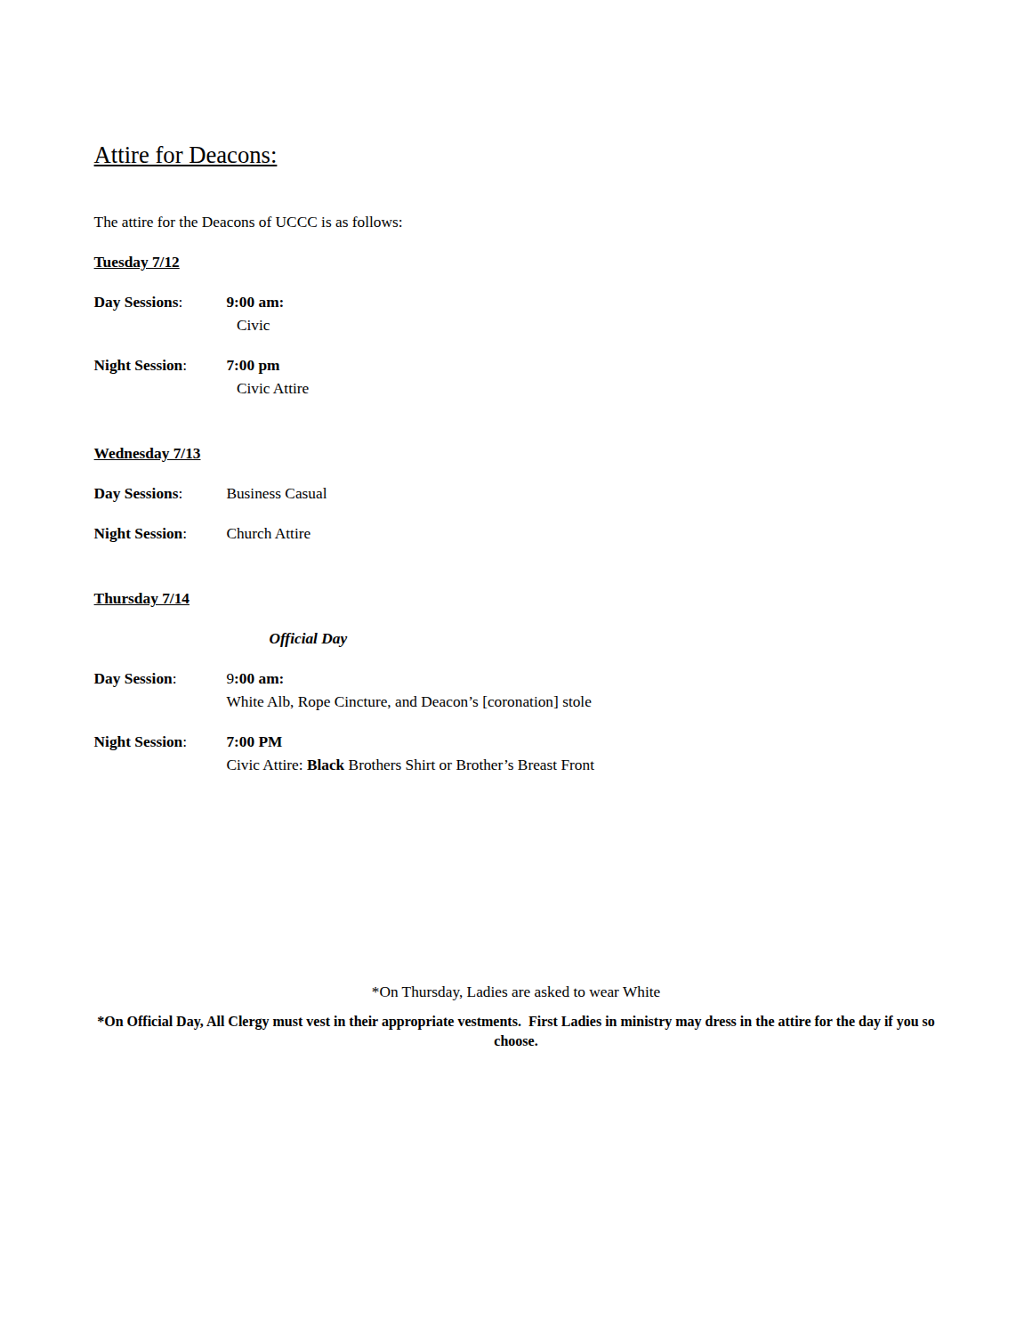Attire for Deacons:
The attire for the Deacons of UCCC is as follows:
Tuesday 7/12
| Day Sessions : | 9:00 am: Civic |
| Night Session : | 7:00 pm Civic Attire |
Wednesday 7/13
| Day Sessions : | Business Casual |
| Night Session : | Church Attire |
Thursday 7/14
Official Day
| Day Session : | 9 :00 am: White Alb, Rope Cincture, and Deacon’s [coronation] stole |
| Night Session : | 7:00 PM Civic Attire: Black Brothers Shirt or Brother’s Breast Front |
*On Thursday, Ladies are asked to wear White
*On Official Day, All Clergy must vest in their appropriate vestments. First Ladies in ministry may dress in the attire for the day if you so choose.